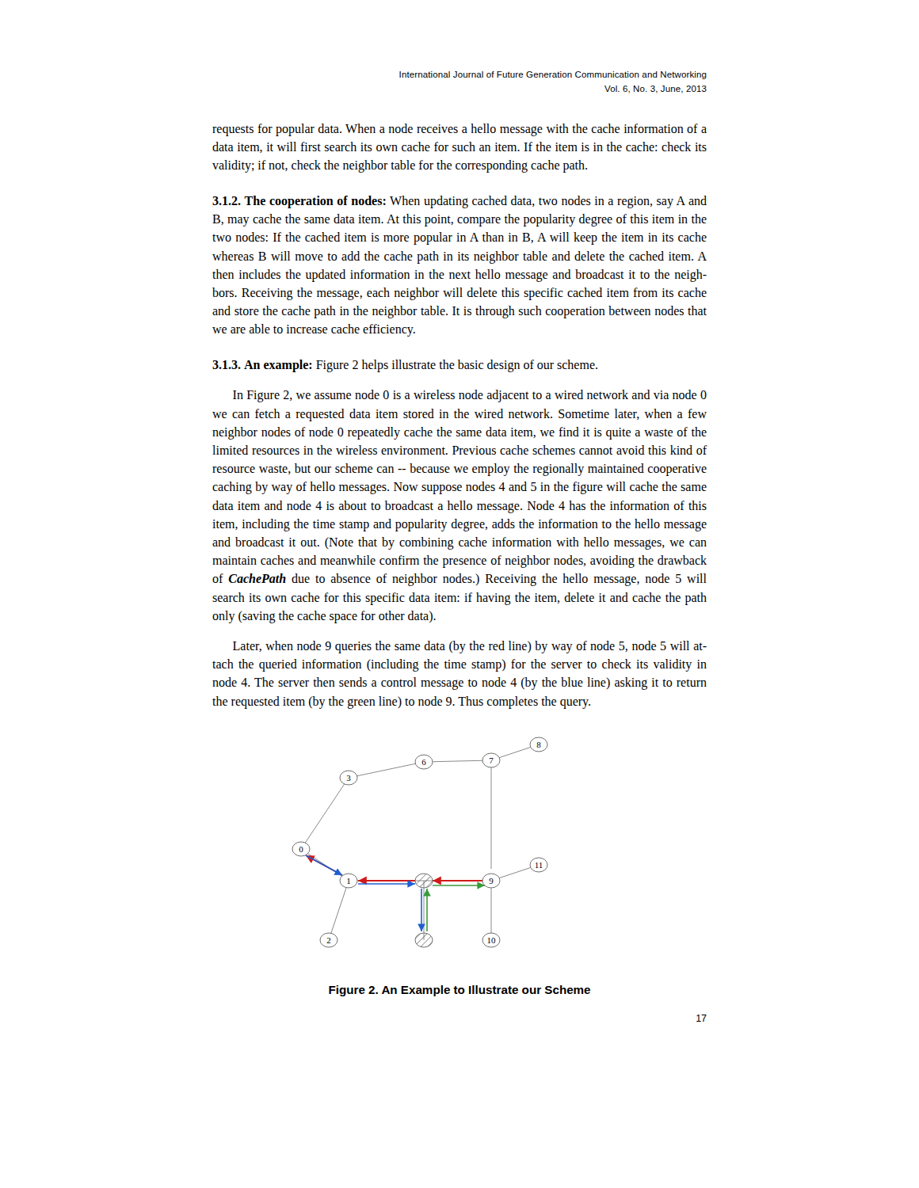International Journal of Future Generation Communication and Networking Vol. 6, No. 3, June, 2013
requests for popular data. When a node receives a hello message with the cache information of a data item, it will first search its own cache for such an item. If the item is in the cache: check its validity; if not, check the neighbor table for the corresponding cache path.
3.1.2. The cooperation of nodes: When updating cached data, two nodes in a region, say A and B, may cache the same data item. At this point, compare the popularity degree of this item in the two nodes: If the cached item is more popular in A than in B, A will keep the item in its cache whereas B will move to add the cache path in its neighbor table and delete the cached item. A then includes the updated information in the next hello message and broadcast it to the neighbors. Receiving the message, each neighbor will delete this specific cached item from its cache and store the cache path in the neighbor table. It is through such cooperation between nodes that we are able to increase cache efficiency.
3.1.3. An example: Figure 2 helps illustrate the basic design of our scheme.
In Figure 2, we assume node 0 is a wireless node adjacent to a wired network and via node 0 we can fetch a requested data item stored in the wired network. Sometime later, when a few neighbor nodes of node 0 repeatedly cache the same data item, we find it is quite a waste of the limited resources in the wireless environment. Previous cache schemes cannot avoid this kind of resource waste, but our scheme can -- because we employ the regionally maintained cooperative caching by way of hello messages. Now suppose nodes 4 and 5 in the figure will cache the same data item and node 4 is about to broadcast a hello message. Node 4 has the information of this item, including the time stamp and popularity degree, adds the information to the hello message and broadcast it out. (Note that by combining cache information with hello messages, we can maintain caches and meanwhile confirm the presence of neighbor nodes, avoiding the drawback of CachePath due to absence of neighbor nodes.) Receiving the hello message, node 5 will search its own cache for this specific data item: if having the item, delete it and cache the path only (saving the cache space for other data).
Later, when node 9 queries the same data (by the red line) by way of node 5, node 5 will attach the queried information (including the time stamp) for the server to check its validity in node 4. The server then sends a control message to node 4 (by the blue line) asking it to return the requested item (by the green line) to node 9. Thus completes the query.
0 3 6 7 8 1 9 11 2 10
Figure 2. An Example to Illustrate our Scheme
17